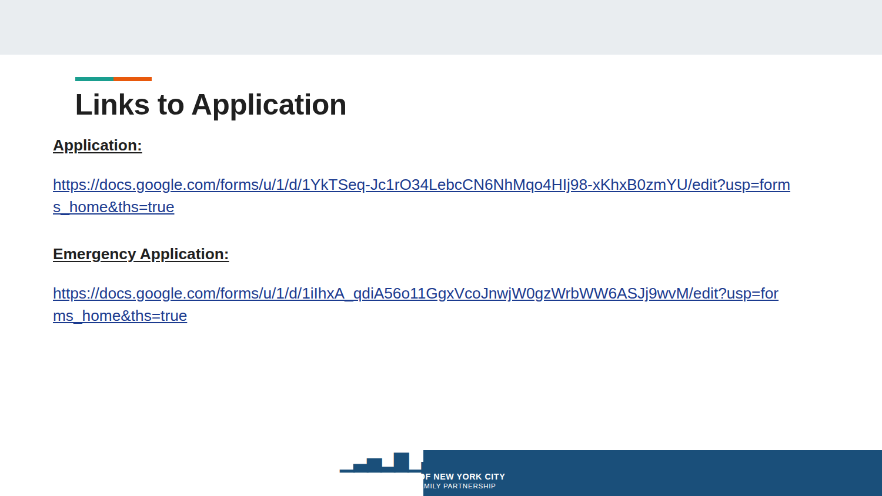Links to Application
Application:
https://docs.google.com/forms/u/1/d/1YkTSeq-Jc1rO34LebcCN6NhMqo4HIj98-xKhxB0zmYU/edit?usp=forms_home&ths=true
Emergency Application:
https://docs.google.com/forms/u/1/d/1iIhxA_qdiA56o11GgxVcoJnwjW0gzWrbWW6ASJj9wvM/edit?usp=forms_home&ths=true
▁▃▅▂▇▁▄▆▃▁▅▂▇▃▁ FRIENDS OF NEW YORK CITY NURSE-FAMILY PARTNERSHIP